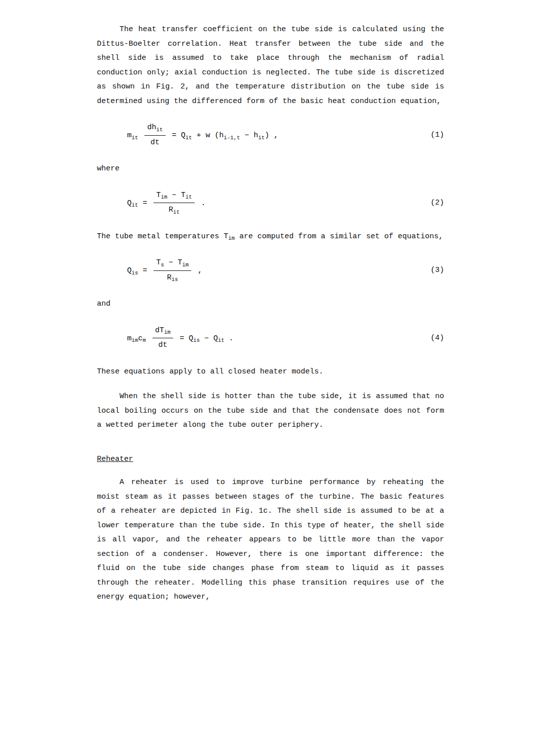The heat transfer coefficient on the tube side is calculated using the Dittus-Boelter correlation. Heat transfer between the tube side and the shell side is assumed to take place through the mechanism of radial conduction only; axial conduction is neglected. The tube side is discretized as shown in Fig. 2, and the temperature distribution on the tube side is determined using the differenced form of the basic heat conduction equation,
mit dhit dt = Qit + w (hi-1,t − hit) , (1)
where
Qit = Tim − Tit Rit . (2)
The tube metal temperatures Tim are computed from a similar set of equations,
Qis = Ts − Tim Ris , (3)
and
mimcm dTim dt = Qis − Qit . (4)
These equations apply to all closed heater models.
When the shell side is hotter than the tube side, it is assumed that no local boiling occurs on the tube side and that the condensate does not form a wetted perimeter along the tube outer periphery.
Reheater
A reheater is used to improve turbine performance by reheating the moist steam as it passes between stages of the turbine. The basic features of a reheater are depicted in Fig. 1c. The shell side is assumed to be at a lower temperature than the tube side. In this type of heater, the shell side is all vapor, and the reheater appears to be little more than the vapor section of a condenser. However, there is one important difference: the fluid on the tube side changes phase from steam to liquid as it passes through the reheater. Modelling this phase transition requires use of the energy equation; however,